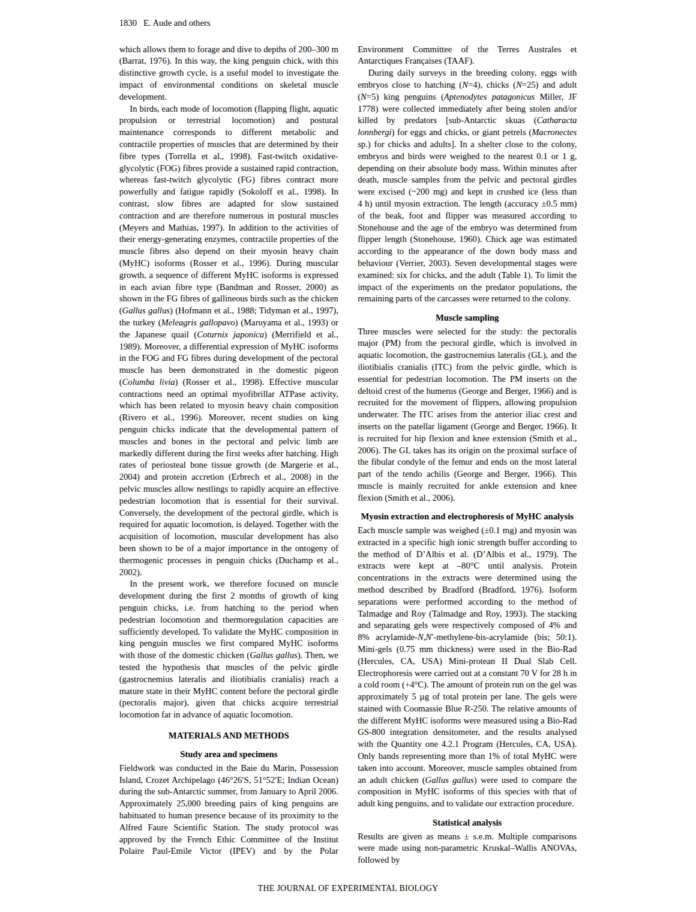1830 E. Aude and others
which allows them to forage and dive to depths of 200–300 m (Barrat, 1976). In this way, the king penguin chick, with this distinctive growth cycle, is a useful model to investigate the impact of environmental conditions on skeletal muscle development.
In birds, each mode of locomotion (flapping flight, aquatic propulsion or terrestrial locomotion) and postural maintenance corresponds to different metabolic and contractile properties of muscles that are determined by their fibre types (Torrella et al., 1998). Fast-twitch oxidative-glycolytic (FOG) fibres provide a sustained rapid contraction, whereas fast-twitch glycolytic (FG) fibres contract more powerfully and fatigue rapidly (Sokoloff et al., 1998). In contrast, slow fibres are adapted for slow sustained contraction and are therefore numerous in postural muscles (Meyers and Mathias, 1997). In addition to the activities of their energy-generating enzymes, contractile properties of the muscle fibres also depend on their myosin heavy chain (MyHC) isoforms (Rosser et al., 1996). During muscular growth, a sequence of different MyHC isoforms is expressed in each avian fibre type (Bandman and Rosser, 2000) as shown in the FG fibres of gallineous birds such as the chicken (Gallus gallus) (Hofmann et al., 1988; Tidyman et al., 1997), the turkey (Meleagris gallopavo) (Maruyama et al., 1993) or the Japanese quail (Coturnix japonica) (Merrifield et al., 1989). Moreover, a differential expression of MyHC isoforms in the FOG and FG fibres during development of the pectoral muscle has been demonstrated in the domestic pigeon (Columba livia) (Rosser et al., 1998). Effective muscular contractions need an optimal myofibrillar ATPase activity, which has been related to myosin heavy chain composition (Rivero et al., 1996). Moreover, recent studies on king penguin chicks indicate that the developmental pattern of muscles and bones in the pectoral and pelvic limb are markedly different during the first weeks after hatching. High rates of periosteal bone tissue growth (de Margerie et al., 2004) and protein accretion (Erbrech et al., 2008) in the pelvic muscles allow nestlings to rapidly acquire an effective pedestrian locomotion that is essential for their survival. Conversely, the development of the pectoral girdle, which is required for aquatic locomotion, is delayed. Together with the acquisition of locomotion, muscular development has also been shown to be of a major importance in the ontogeny of thermogenic processes in penguin chicks (Duchamp et al., 2002).
In the present work, we therefore focused on muscle development during the first 2 months of growth of king penguin chicks, i.e. from hatching to the period when pedestrian locomotion and thermoregulation capacities are sufficiently developed. To validate the MyHC composition in king penguin muscles we first compared MyHC isoforms with those of the domestic chicken (Gallus gallus). Then, we tested the hypothesis that muscles of the pelvic girdle (gastrocnemius lateralis and iliotibialis cranialis) reach a mature state in their MyHC content before the pectoral girdle (pectoralis major), given that chicks acquire terrestrial locomotion far in advance of aquatic locomotion.
MATERIALS AND METHODS
Study area and specimens
Fieldwork was conducted in the Baie du Marin, Possession Island, Crozet Archipelago (46°26′S, 51°52′E; Indian Ocean) during the sub-Antarctic summer, from January to April 2006. Approximately 25,000 breeding pairs of king penguins are habituated to human presence because of its proximity to the Alfred Faure Scientific Station. The study protocol was approved by the French Ethic Committee of the Institut Polaire Paul-Emile Victor (IPEV) and by the Polar Environment Committee of the Terres Australes et Antarctiques Françaises (TAAF).
During daily surveys in the breeding colony, eggs with embryos close to hatching (N=4), chicks (N=25) and adult (N=5) king penguins (Aptenodytes patagonicus Miller, JF 1778) were collected immediately after being stolen and/or killed by predators [sub-Antarctic skuas (Catharacta lonnbergi) for eggs and chicks, or giant petrels (Macronectes sp.) for chicks and adults]. In a shelter close to the colony, embryos and birds were weighed to the nearest 0.1 or 1 g, depending on their absolute body mass. Within minutes after death, muscle samples from the pelvic and pectoral girdles were excised (~200 mg) and kept in crushed ice (less than 4 h) until myosin extraction. The length (accuracy ±0.5 mm) of the beak, foot and flipper was measured according to Stonehouse and the age of the embryo was determined from flipper length (Stonehouse, 1960). Chick age was estimated according to the appearance of the down body mass and behaviour (Verrier, 2003). Seven developmental stages were examined: six for chicks, and the adult (Table 1). To limit the impact of the experiments on the predator populations, the remaining parts of the carcasses were returned to the colony.
Muscle sampling
Three muscles were selected for the study: the pectoralis major (PM) from the pectoral girdle, which is involved in aquatic locomotion, the gastrocnemius lateralis (GL), and the iliotibialis cranialis (ITC) from the pelvic girdle, which is essential for pedestrian locomotion. The PM inserts on the deltoid crest of the humerus (George and Berger, 1966) and is recruited for the movement of flippers, allowing propulsion underwater. The ITC arises from the anterior iliac crest and inserts on the patellar ligament (George and Berger, 1966). It is recruited for hip flexion and knee extension (Smith et al., 2006). The GL takes has its origin on the proximal surface of the fibular condyle of the femur and ends on the most lateral part of the tendo achilis (George and Berger, 1966). This muscle is mainly recruited for ankle extension and knee flexion (Smith et al., 2006).
Myosin extraction and electrophoresis of MyHC analysis
Each muscle sample was weighed (±0.1 mg) and myosin was extracted in a specific high ionic strength buffer according to the method of D’Albis et al. (D’Albis et al., 1979). The extracts were kept at –80°C until analysis. Protein concentrations in the extracts were determined using the method described by Bradford (Bradford, 1976). Isoform separations were performed according to the method of Talmadge and Roy (Talmadge and Roy, 1993). The stacking and separating gels were respectively composed of 4% and 8% acrylamide-N,N′-methylene-bis-acrylamide (bis; 50:1). Mini-gels (0.75 mm thickness) were used in the Bio-Rad (Hercules, CA, USA) Mini-protean II Dual Slab Cell. Electrophoresis were carried out at a constant 70 V for 28 h in a cold room (+4°C). The amount of protein run on the gel was approximately 5 µg of total protein per lane. The gels were stained with Coomassie Blue R-250. The relative amounts of the different MyHC isoforms were measured using a Bio-Rad GS-800 integration densitometer, and the results analysed with the Quantity one 4.2.1 Program (Hercules, CA, USA). Only bands representing more than 1% of total MyHC were taken into account. Moreover, muscle samples obtained from an adult chicken (Gallus gallus) were used to compare the composition in MyHC isoforms of this species with that of adult king penguins, and to validate our extraction procedure.
Statistical analysis
Results are given as means ± s.e.m. Multiple comparisons were made using non-parametric Kruskal–Wallis ANOVAs, followed by
THE JOURNAL OF EXPERIMENTAL BIOLOGY